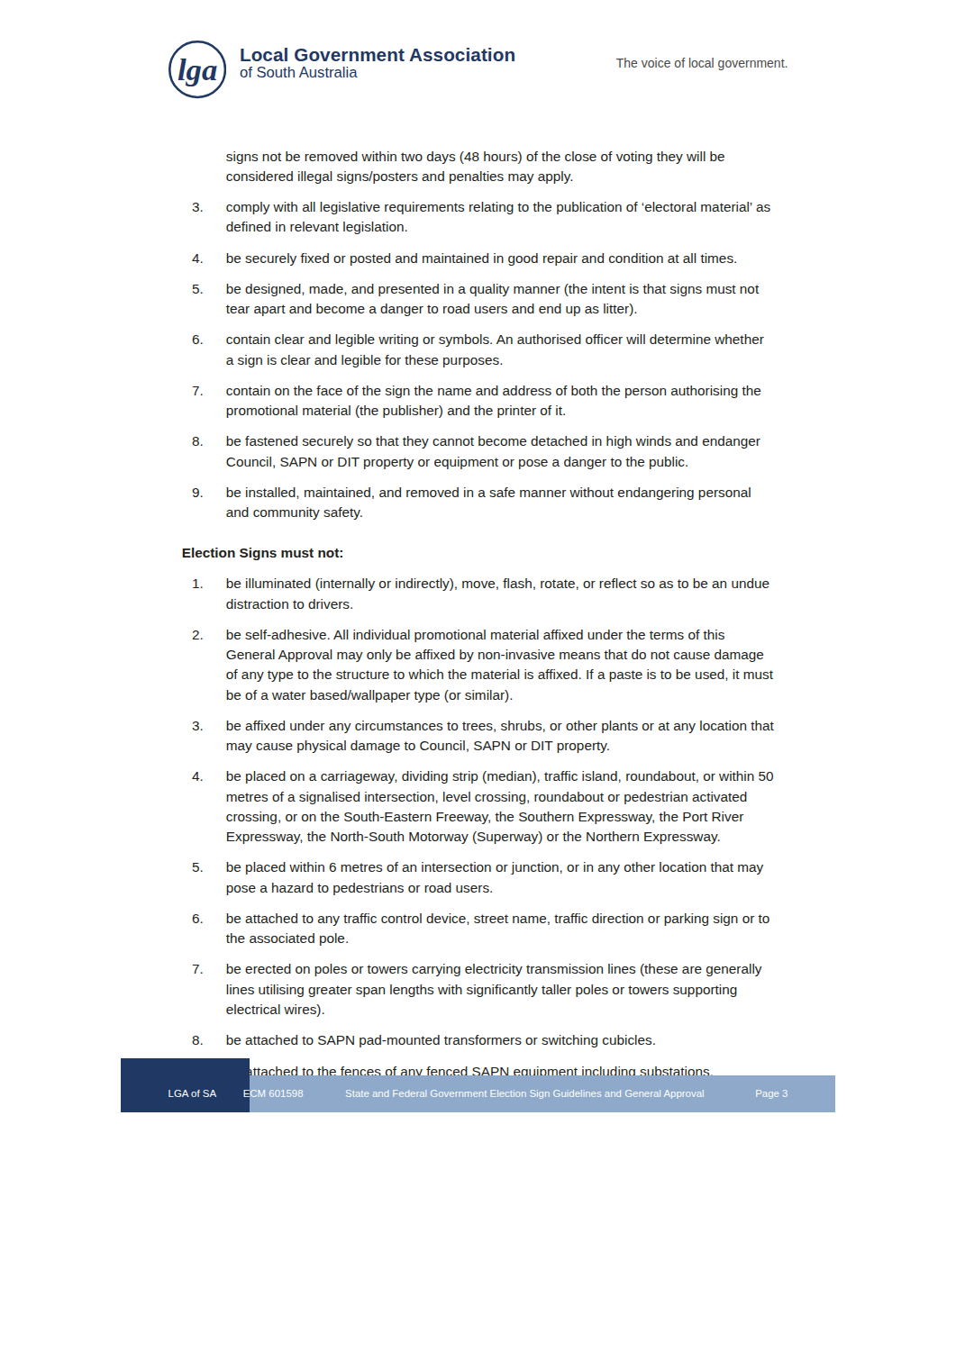lga
Local Government Association
of South Australia
The voice of local government.
signs not be removed within two days (48 hours) of the close of voting they will be considered illegal signs/posters and penalties may apply.
3.
comply with all legislative requirements relating to the publication of ‘electoral material’ as defined in relevant legislation.
4.
be securely fixed or posted and maintained in good repair and condition at all times.
5.
be designed, made, and presented in a quality manner (the intent is that signs must not tear apart and become a danger to road users and end up as litter).
6.
contain clear and legible writing or symbols. An authorised officer will determine whether a sign is clear and legible for these purposes.
7.
contain on the face of the sign the name and address of both the person authorising the promotional material (the publisher) and the printer of it.
8.
be fastened securely so that they cannot become detached in high winds and endanger Council, SAPN or DIT property or equipment or pose a danger to the public.
9.
be installed, maintained, and removed in a safe manner without endangering personal and community safety.
Election Signs must not:
1.
be illuminated (internally or indirectly), move, flash, rotate, or reflect so as to be an undue distraction to drivers.
2.
be self-adhesive. All individual promotional material affixed under the terms of this General Approval may only be affixed by non-invasive means that do not cause damage of any type to the structure to which the material is affixed. If a paste is to be used, it must be of a water based/wallpaper type (or similar).
3.
be affixed under any circumstances to trees, shrubs, or other plants or at any location that may cause physical damage to Council, SAPN or DIT property.
4.
be placed on a carriageway, dividing strip (median), traffic island, roundabout, or within 50 metres of a signalised intersection, level crossing, roundabout or pedestrian activated crossing, or on the South-Eastern Freeway, the Southern Expressway, the Port River Expressway, the North-South Motorway (Superway) or the Northern Expressway.
5.
be placed within 6 metres of an intersection or junction, or in any other location that may pose a hazard to pedestrians or road users.
6.
be attached to any traffic control device, street name, traffic direction or parking sign or to the associated pole.
7.
be erected on poles or towers carrying electricity transmission lines (these are generally lines utilising greater span lengths with significantly taller poles or towers supporting electrical wires).
8.
be attached to SAPN pad-mounted transformers or switching cubicles.
9.
be attached to the fences of any fenced SAPN equipment including substations, transformer stations and regulator stations.
LGA of SA ECM 601598 State and Federal Government Election Sign Guidelines and General Approval Page 3